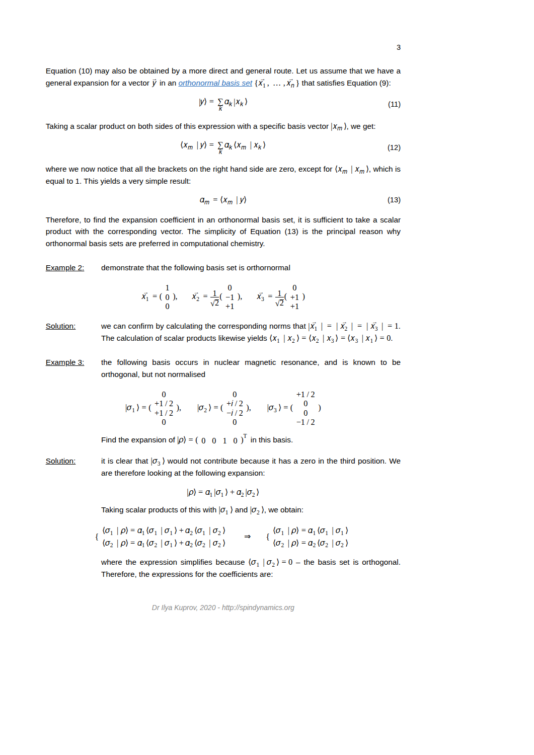3
Equation (10) may also be obtained by a more direct and general route. Let us assume that we have a general expansion for a vector y→ in an orthonormal basis set {x1→,…,xn→} that satisfies Equation (9):
|y⟩ = ∑k αk |xk⟩
(11)
Taking a scalar product on both sides of this expression with a specific basis vector |xm⟩, we get:
⟨xm|y⟩ = ∑k αk ⟨xm|xk⟩
(12)
where we now notice that all the brackets on the right hand side are zero, except for ⟨xm|xm⟩, which is equal to 1. This yields a very simple result:
αm = ⟨xm|y⟩
(13)
Therefore, to find the expansion coefficient in an orthonormal basis set, it is sufficient to take a scalar product with the corresponding vector. The simplicity of Equation (13) is the principal reason why orthonormal basis sets are preferred in computational chemistry.
Example 2:
demonstrate that the following basis set is orthornormal
x1→ = ( 1 0 0 ) , x2→ = 12 ( 0 −1 +1 ) , x3→ = 12 ( 0 +1 +1 )
Solution:
we can confirm by calculating the corresponding norms that |x1→|=|x2→|=|x3→|=1. The calculation of scalar products likewise yields ⟨x1|x2⟩=⟨x2|x3⟩=⟨x3|x1⟩=0.
Example 3:
the following basis occurs in nuclear magnetic resonance, and is known to be orthogonal, but not normalised
|σ1⟩ = ( 0 +1/2 +1/2 0 ) , |σ2⟩ = ( 0 +i/2 −i/2 0 ) , |σ3⟩ = ( +1/2 0 0 −1/2 )
Find the expansion of |ρ⟩=(0010)T in this basis.
Solution:
it is clear that |σ3⟩ would not contribute because it has a zero in the third position. We are therefore looking at the following expansion:
|ρ⟩ = α1 |σ1⟩ + α2 |σ2⟩
Taking scalar products of this with |σ1⟩ and |σ2⟩, we obtain:
{ ⟨σ1|ρ⟩=α1⟨σ1|σ1⟩+α2⟨σ1|σ2⟩ ⟨σ2|ρ⟩=α1⟨σ2|σ1⟩+α2⟨σ2|σ2⟩ ⇒ { ⟨σ1|ρ⟩=α1⟨σ1|σ1⟩ ⟨σ2|ρ⟩=α2⟨σ2|σ2⟩
where the expression simplifies because ⟨σ1|σ2⟩=0 – the basis set is orthogonal. Therefore, the expressions for the coefficients are:
Dr Ilya Kuprov, 2020 - http://spindynamics.org